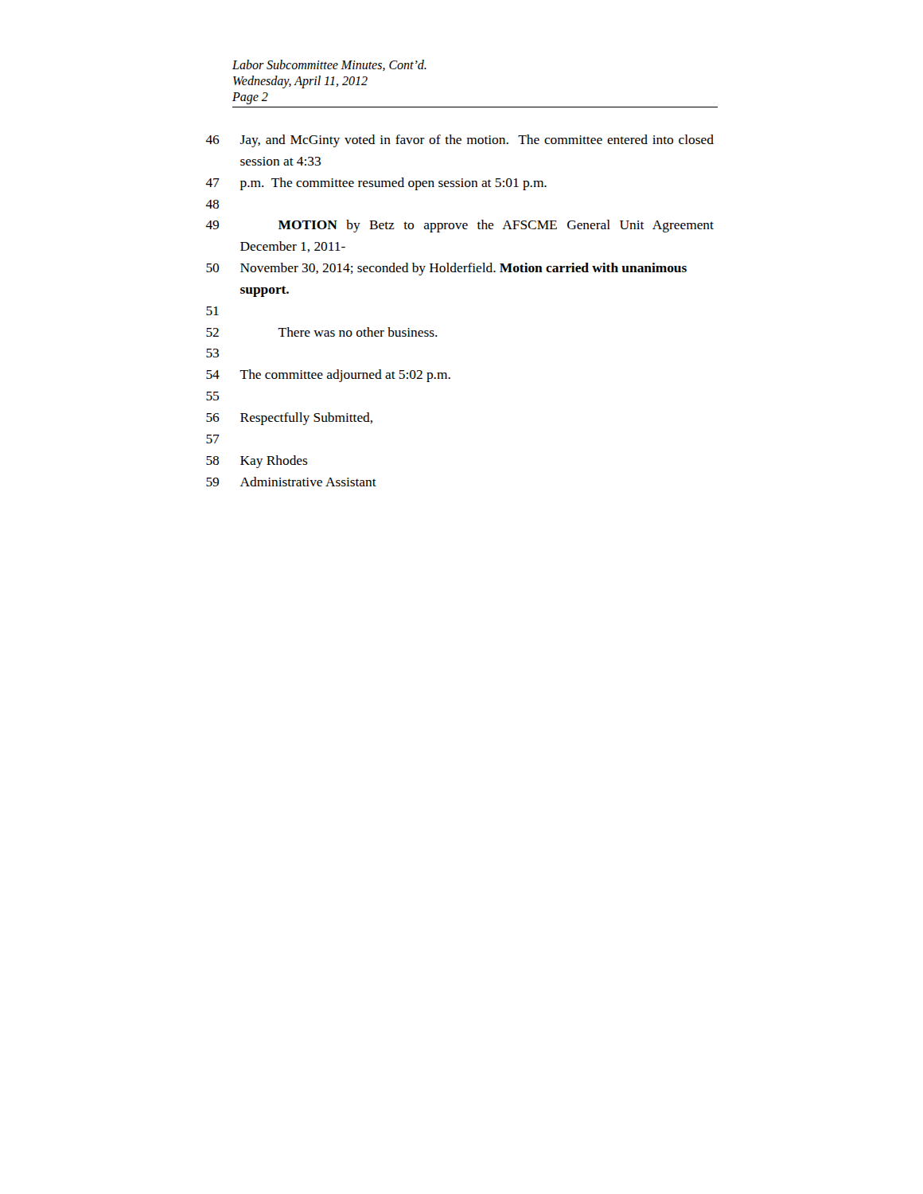Labor Subcommittee Minutes, Cont’d.
Wednesday, April 11, 2012
Page 2
46
Jay, and McGinty voted in favor of the motion. The committee entered into closed session at 4:33
47
p.m. The committee resumed open session at 5:01 p.m.
48
49
MOTION by Betz to approve the AFSCME General Unit Agreement December 1, 2011-
50
November 30, 2014; seconded by Holderfield. Motion carried with unanimous support.
51
52
There was no other business.
53
54
The committee adjourned at 5:02 p.m.
55
56
Respectfully Submitted,
57
58
Kay Rhodes
59
Administrative Assistant